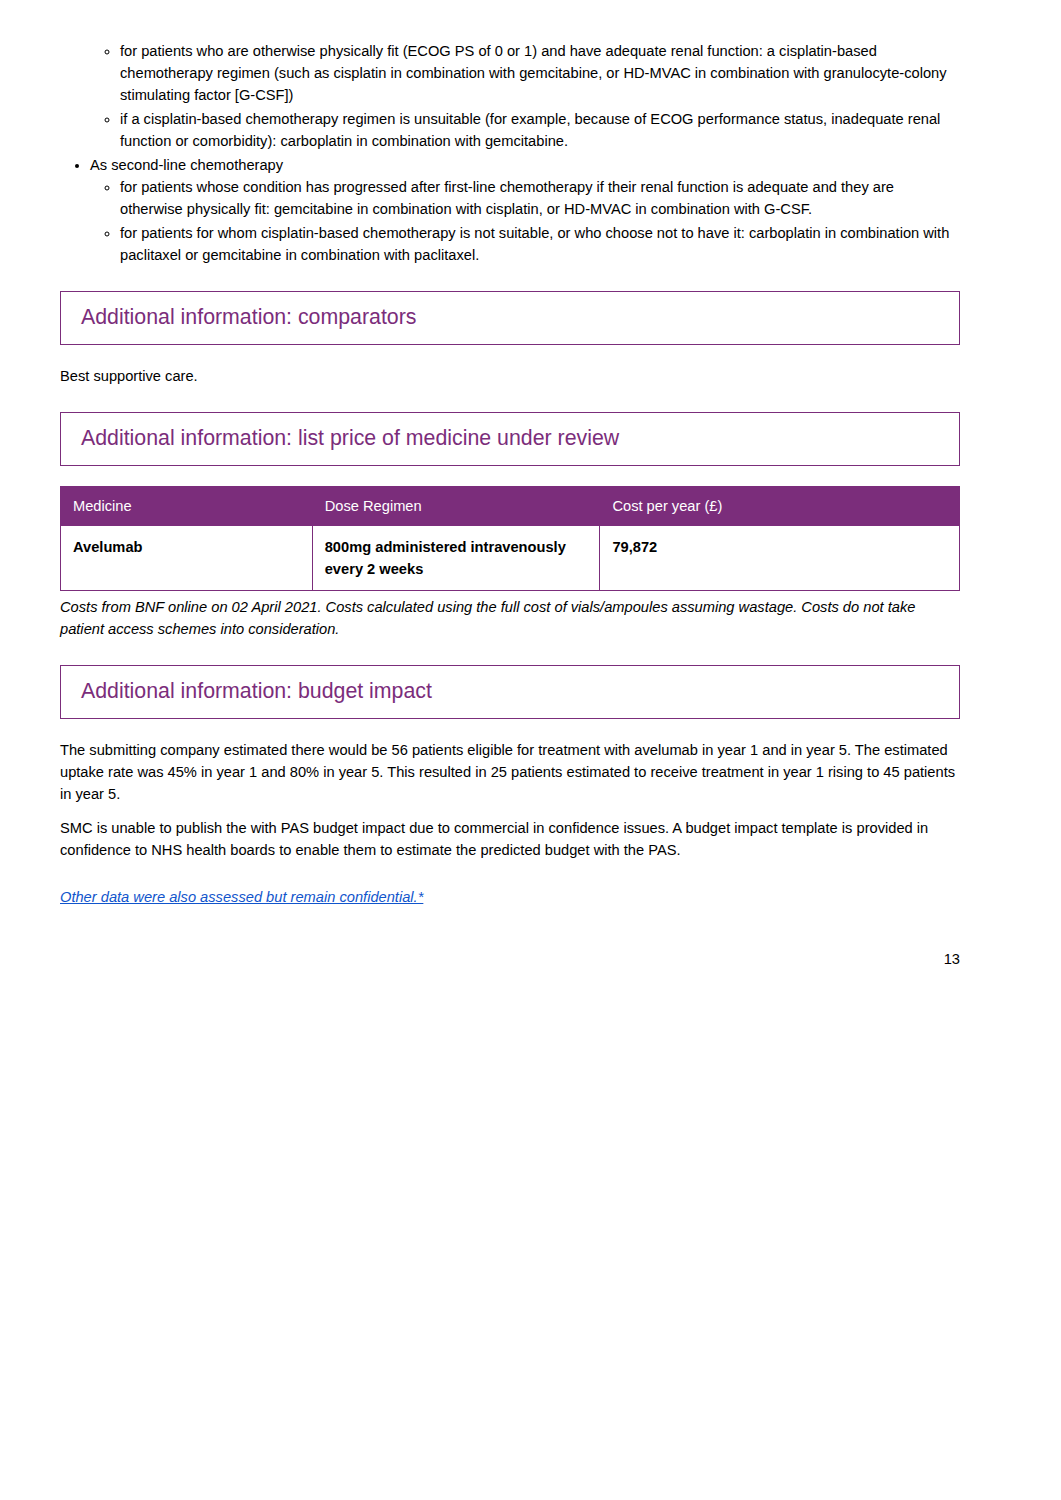for patients who are otherwise physically fit (ECOG PS of 0 or 1) and have adequate renal function: a cisplatin-based chemotherapy regimen (such as cisplatin in combination with gemcitabine, or HD-MVAC in combination with granulocyte-colony stimulating factor [G-CSF])
if a cisplatin-based chemotherapy regimen is unsuitable (for example, because of ECOG performance status, inadequate renal function or comorbidity): carboplatin in combination with gemcitabine.
As second-line chemotherapy
for patients whose condition has progressed after first-line chemotherapy if their renal function is adequate and they are otherwise physically fit: gemcitabine in combination with cisplatin, or HD-MVAC in combination with G-CSF.
for patients for whom cisplatin-based chemotherapy is not suitable, or who choose not to have it: carboplatin in combination with paclitaxel or gemcitabine in combination with paclitaxel.
Additional information: comparators
Best supportive care.
Additional information: list price of medicine under review
| Medicine | Dose Regimen | Cost per year (£) |
| --- | --- | --- |
| Avelumab | 800mg administered intravenously every 2 weeks | 79,872 |
Costs from BNF online on 02 April 2021. Costs calculated using the full cost of vials/ampoules assuming wastage. Costs do not take patient access schemes into consideration.
Additional information: budget impact
The submitting company estimated there would be 56 patients eligible for treatment with avelumab in year 1 and in year 5. The estimated uptake rate was 45% in year 1 and 80% in year 5. This resulted in 25 patients estimated to receive treatment in year 1 rising to 45 patients in year 5.
SMC is unable to publish the with PAS budget impact due to commercial in confidence issues. A budget impact template is provided in confidence to NHS health boards to enable them to estimate the predicted budget with the PAS.
Other data were also assessed but remain confidential.*
13